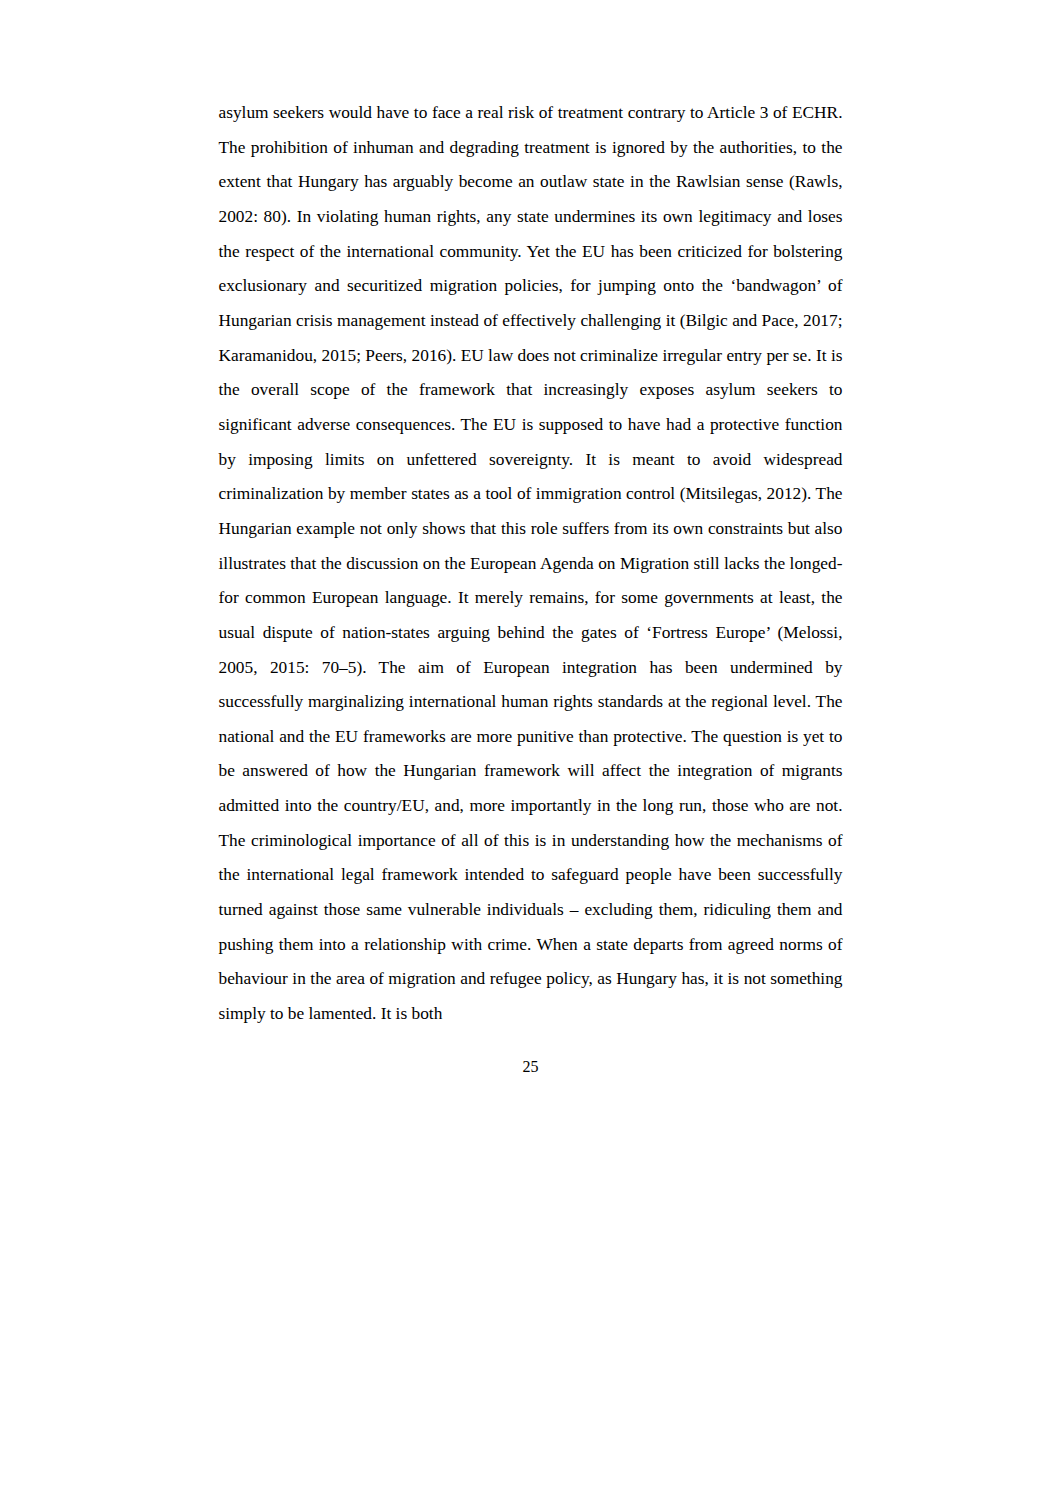asylum seekers would have to face a real risk of treatment contrary to Article 3 of ECHR. The prohibition of inhuman and degrading treatment is ignored by the authorities, to the extent that Hungary has arguably become an outlaw state in the Rawlsian sense (Rawls, 2002: 80). In violating human rights, any state undermines its own legitimacy and loses the respect of the international community. Yet the EU has been criticized for bolstering exclusionary and securitized migration policies, for jumping onto the ‘bandwagon’ of Hungarian crisis management instead of effectively challenging it (Bilgic and Pace, 2017; Karamanidou, 2015; Peers, 2016). EU law does not criminalize irregular entry per se. It is the overall scope of the framework that increasingly exposes asylum seekers to significant adverse consequences. The EU is supposed to have had a protective function by imposing limits on unfettered sovereignty. It is meant to avoid widespread criminalization by member states as a tool of immigration control (Mitsilegas, 2012). The Hungarian example not only shows that this role suffers from its own constraints but also illustrates that the discussion on the European Agenda on Migration still lacks the longed-for common European language. It merely remains, for some governments at least, the usual dispute of nation-states arguing behind the gates of ‘Fortress Europe’ (Melossi, 2005, 2015: 70–5). The aim of European integration has been undermined by successfully marginalizing international human rights standards at the regional level. The national and the EU frameworks are more punitive than protective. The question is yet to be answered of how the Hungarian framework will affect the integration of migrants admitted into the country/EU, and, more importantly in the long run, those who are not. The criminological importance of all of this is in understanding how the mechanisms of the international legal framework intended to safeguard people have been successfully turned against those same vulnerable individuals – excluding them, ridiculing them and pushing them into a relationship with crime. When a state departs from agreed norms of behaviour in the area of migration and refugee policy, as Hungary has, it is not something simply to be lamented. It is both
25